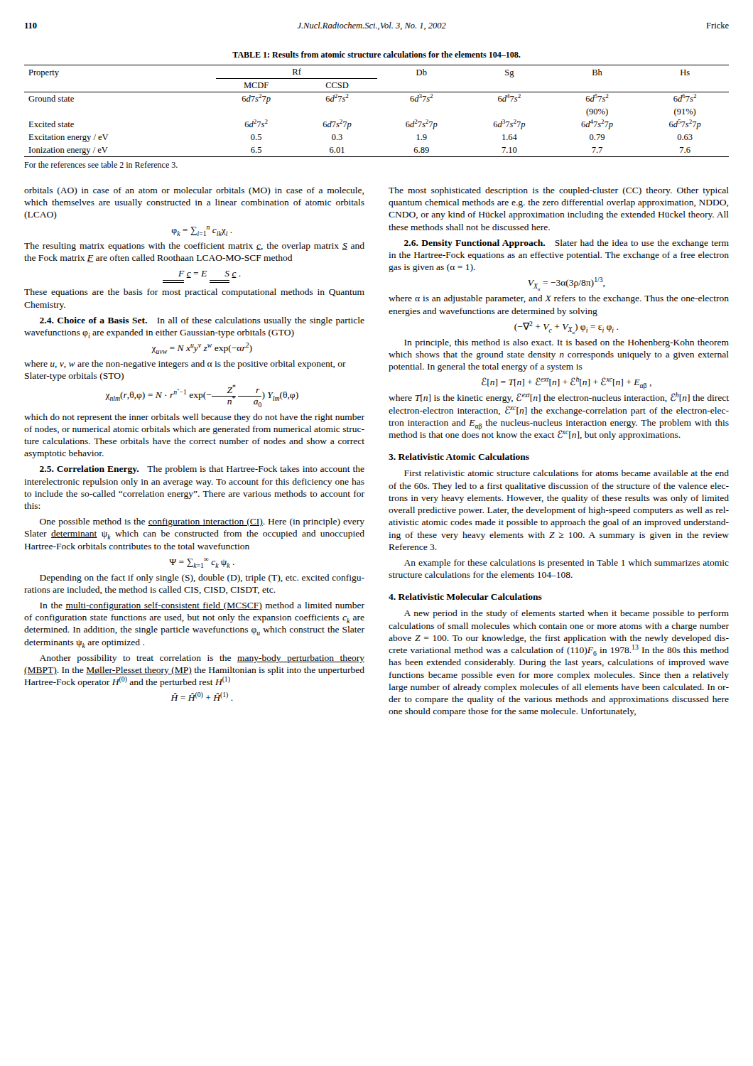110
J.Nucl.Radiochem.Sci.,Vol. 3, No. 1, 2002
Fricke
TABLE 1: Results from atomic structure calculations for the elements 104–108.
| Property | Rf | Db | Sg | Bh | Hs |
| | MCDF | CCSD | | | | |
| Ground state | 6 d 7 s 2 7 p | 6 d 2 7 s 2 | 6 d 3 7 s 2 | 6 d 4 7 s 2 | 6 d 5 7 s 2 | 6 d 6 7 s 2 |
| | | | | | (90%) | (91%) |
| Excited state | 6 d 2 7 s 2 | 6 d 7 s 2 7 p | 6 d 2 7 s 2 7 p | 6 d 3 7 s 2 7 p | 6 d 4 7 s 2 7 p | 6 d 5 7 s 2 7 p |
| Excitation energy / eV | 0.5 | 0.3 | 1.9 | 1.64 | 0.79 | 0.63 |
| Ionization energy / eV | 6.5 | 6.01 | 6.89 | 7.10 | 7.7 | 7.6 |
For the references see table 2 in Reference 3.
orbitals (AO) in case of an atom or molecular orbitals (MO) in case of a molecule, which themselves are usually constructed in a linear combination of atomic orbitals (LCAO)
φk = ∑i=1n cikχi .
The resulting matrix equations with the coefficient matrix c, the overlap matrix S and the Fock matrix F are often called Roothaan LCAO-MO-SCF method
F c = E S c .
These equations are the basis for most practical computational methods in Quantum Chemistry.
2.4. Choice of a Basis Set. In all of these calculations usually the single particle wavefunctions φi are expanded in either Gaussian-type orbitals (GTO)
χuvw = N xuyv zw exp(−αr2)
where u, v, w are the non-negative integers and α is the positive orbital exponent, or
Slater-type orbitals (STO)
χnlm(r,θ,φ) = N · rn*−1 exp(−Z*n* ra0) Ylm(θ,φ)
which do not represent the inner orbitals well because they do not have the right number of nodes, or numerical atomic orbitals which are generated from numerical atomic structure calculations. These orbitals have the correct number of nodes and show a correct asymptotic behavior.
2.5. Correlation Energy. The problem is that Hartree-Fock takes into account the interelectronic repulsion only in an average way. To account for this deficiency one has to include the so-called “correlation energy”. There are various methods to account for this:
One possible method is the configuration interaction (CI). Here (in principle) every Slater determinant ψk which can be constructed from the occupied and unoccupied Hartree-Fock orbitals contributes to the total wavefunction
Ψ = ∑k=1∞ ck ψk .
Depending on the fact if only single (S), double (D), triple (T), etc. excited configurations are included, the method is called CIS, CISD, CISDT, etc.
In the multi-configuration self-consistent field (MCSCF) method a limited number of configuration state functions are used, but not only the expansion coefficients ck are determined. In addition, the single particle wavefunctions φu which construct the Slater determinants ψk are optimized .
Another possibility to treat correlation is the many-body perturbation theory (MBPT). In the Møller-Plesset theory (MP) the Hamiltonian is split into the unperturbed Hartree-Fock operator H(0) and the perturbed rest H(1)
Ĥ = Ĥ(0) + Ĥ(1) .
The most sophisticated description is the coupled-cluster (CC) theory. Other typical quantum chemical methods are e.g. the zero differential overlap approximation, NDDO, CNDO, or any kind of Hückel approximation including the extended Hückel theory. All these methods shall not be discussed here.
2.6. Density Functional Approach. Slater had the idea to use the exchange term in the Hartree-Fock equations as an effective potential. The exchange of a free electron gas is given as (α = 1).
VXα = −3α(3ρ/8π)1/3,
where α is an adjustable parameter, and X refers to the exchange. Thus the one-electron energies and wavefunctions are determined by solving
(−∇2 + Vc + VXα) φi = εi φi .
In principle, this method is also exact. It is based on the Hohenberg-Kohn theorem which shows that the ground state density n corresponds uniquely to a given external potential. In general the total energy of a system is
ℰ[n] = T[n] + ℰext[n] + ℰh[n] + ℰxc[n] + Eαβ ,
where T[n] is the kinetic energy, ℰext[n] the electron-nucleus interaction, ℰh[n] the direct electron-electron interaction, ℰxc[n] the exchange-correlation part of the electron-electron interaction and Eαβ the nucleus-nucleus interaction energy. The problem with this method is that one does not know the exact ℰxc[n], but only approximations.
3. Relativistic Atomic Calculations
First relativistic atomic structure calculations for atoms became available at the end of the 60s. They led to a first qualitative discussion of the structure of the valence electrons in very heavy elements. However, the quality of these results was only of limited overall predictive power. Later, the development of high-speed computers as well as relativistic atomic codes made it possible to approach the goal of an improved understanding of these very heavy elements with Z ≥ 100. A summary is given in the review Reference 3.
An example for these calculations is presented in Table 1 which summarizes atomic structure calculations for the elements 104–108.
4. Relativistic Molecular Calculations
A new period in the study of elements started when it became possible to perform calculations of small molecules which contain one or more atoms with a charge number above Z = 100. To our knowledge, the first application with the newly developed discrete variational method was a calculation of (110)F6 in 1978.13 In the 80s this method has been extended considerably. During the last years, calculations of improved wave functions became possible even for more complex molecules. Since then a relatively large number of already complex molecules of all elements have been calculated. In order to compare the quality of the various methods and approximations discussed here one should compare those for the same molecule. Unfortunately,